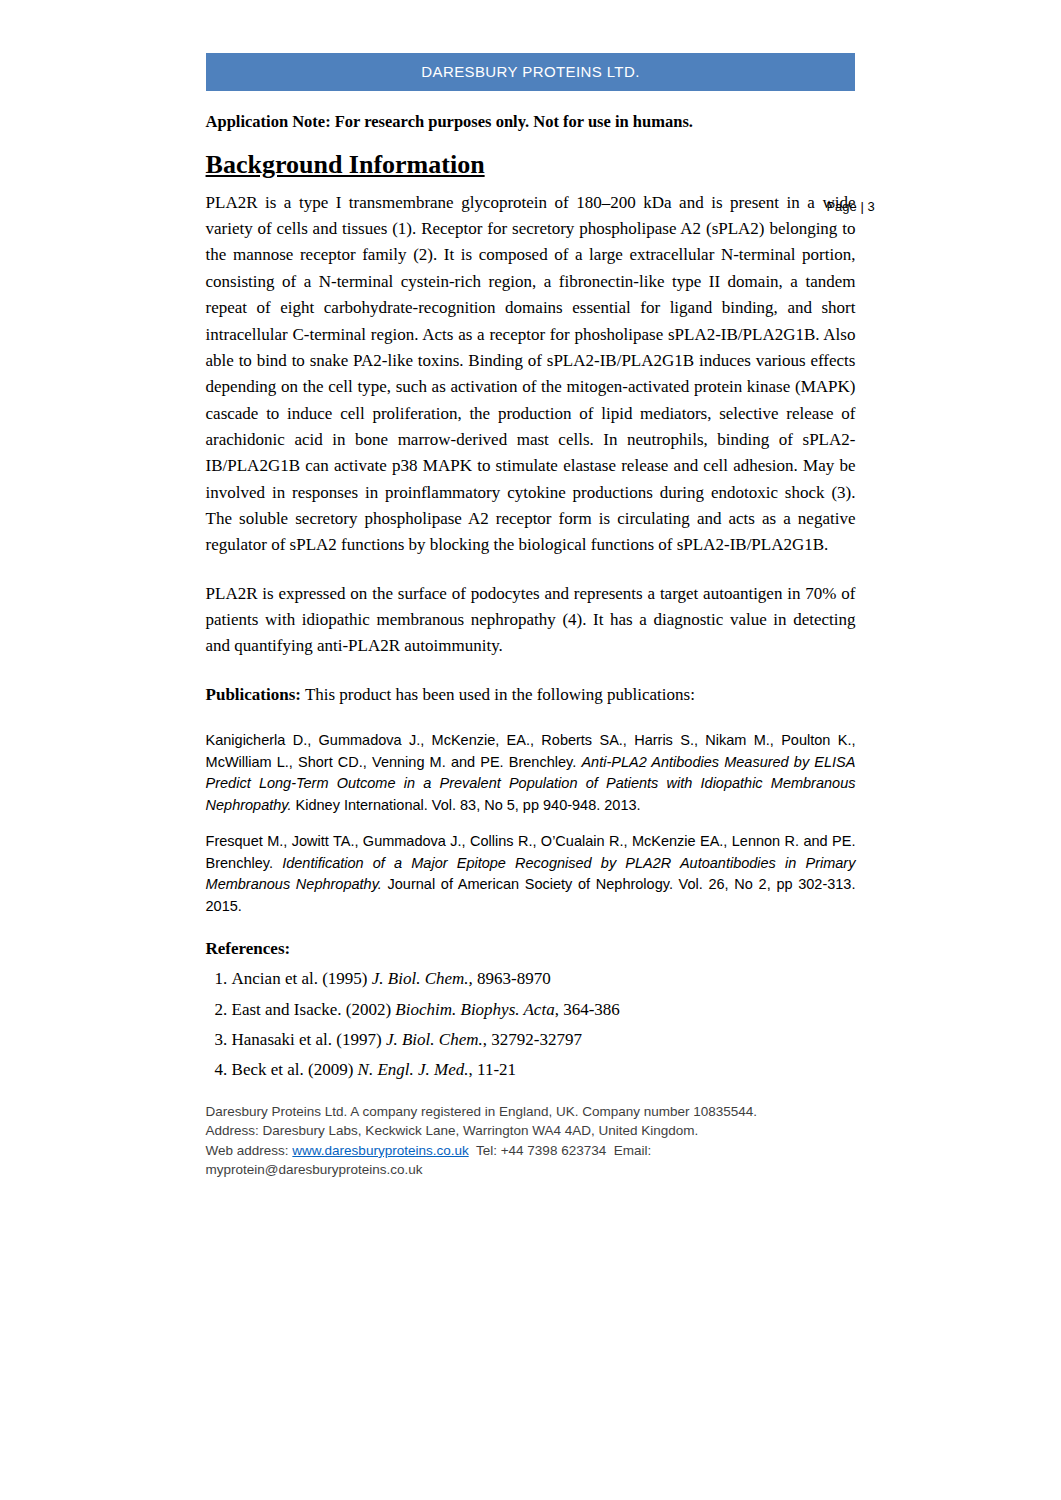DARESBURY PROTEINS LTD.
Page | 3
Application Note: For research purposes only. Not for use in humans.
Background Information
PLA2R is a type I transmembrane glycoprotein of 180–200 kDa and is present in a wide variety of cells and tissues (1). Receptor for secretory phospholipase A2 (sPLA2) belonging to the mannose receptor family (2). It is composed of a large extracellular N-terminal portion, consisting of a N-terminal cystein-rich region, a fibronectin-like type II domain, a tandem repeat of eight carbohydrate-recognition domains essential for ligand binding, and short intracellular C-terminal region. Acts as a receptor for phosholipase sPLA2-IB/PLA2G1B. Also able to bind to snake PA2-like toxins. Binding of sPLA2-IB/PLA2G1B induces various effects depending on the cell type, such as activation of the mitogen-activated protein kinase (MAPK) cascade to induce cell proliferation, the production of lipid mediators, selective release of arachidonic acid in bone marrow-derived mast cells. In neutrophils, binding of sPLA2-IB/PLA2G1B can activate p38 MAPK to stimulate elastase release and cell adhesion. May be involved in responses in proinflammatory cytokine productions during endotoxic shock (3). The soluble secretory phospholipase A2 receptor form is circulating and acts as a negative regulator of sPLA2 functions by blocking the biological functions of sPLA2-IB/PLA2G1B.
PLA2R is expressed on the surface of podocytes and represents a target autoantigen in 70% of patients with idiopathic membranous nephropathy (4). It has a diagnostic value in detecting and quantifying anti-PLA2R autoimmunity.
Publications: This product has been used in the following publications:
Kanigicherla D., Gummadova J., McKenzie, EA., Roberts SA., Harris S., Nikam M., Poulton K., McWilliam L., Short CD., Venning M. and PE. Brenchley. Anti-PLA2 Antibodies Measured by ELISA Predict Long-Term Outcome in a Prevalent Population of Patients with Idiopathic Membranous Nephropathy. Kidney International. Vol. 83, No 5, pp 940-948. 2013.
Fresquet M., Jowitt TA., Gummadova J., Collins R., O’Cualain R., McKenzie EA., Lennon R. and PE. Brenchley. Identification of a Major Epitope Recognised by PLA2R Autoantibodies in Primary Membranous Nephropathy. Journal of American Society of Nephrology. Vol. 26, No 2, pp 302-313. 2015.
References:
Ancian et al. (1995) J. Biol. Chem., 8963-8970
East and Isacke. (2002) Biochim. Biophys. Acta, 364-386
Hanasaki et al. (1997) J. Biol. Chem., 32792-32797
Beck et al. (2009) N. Engl. J. Med., 11-21
Daresbury Proteins Ltd. A company registered in England, UK. Company number 10835544.
Address: Daresbury Labs, Keckwick Lane, Warrington WA4 4AD, United Kingdom.
Web address: www.daresburyproteins.co.uk Tel: +44 7398 623734 Email: myprotein@daresburyproteins.co.uk